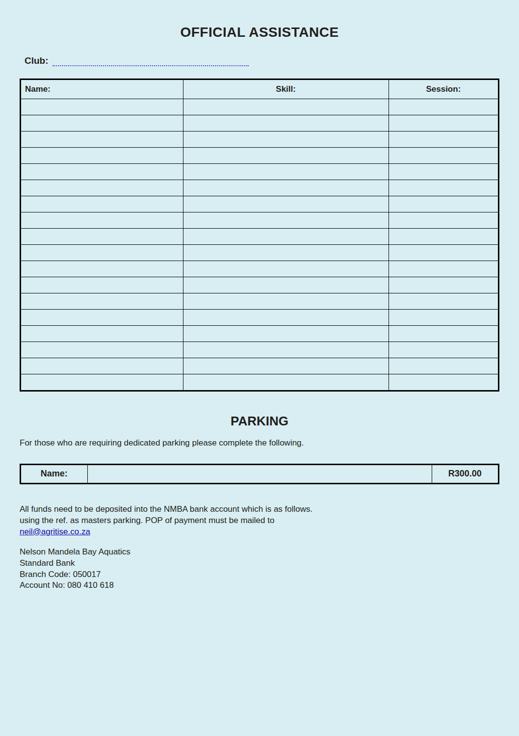OFFICIAL ASSISTANCE
Club:
| Name: | Skill: | Session: |
| --- | --- | --- |
PARKING
For those who are requiring dedicated parking please complete the following.
| Name: | | R300.00 |
All funds need to be deposited into the NMBA bank account which is as follows.
using the ref. as masters parking. POP of payment must be mailed to
neil@agritise.co.za
Nelson Mandela Bay Aquatics
Standard Bank
Branch Code: 050017
Account No: 080 410 618